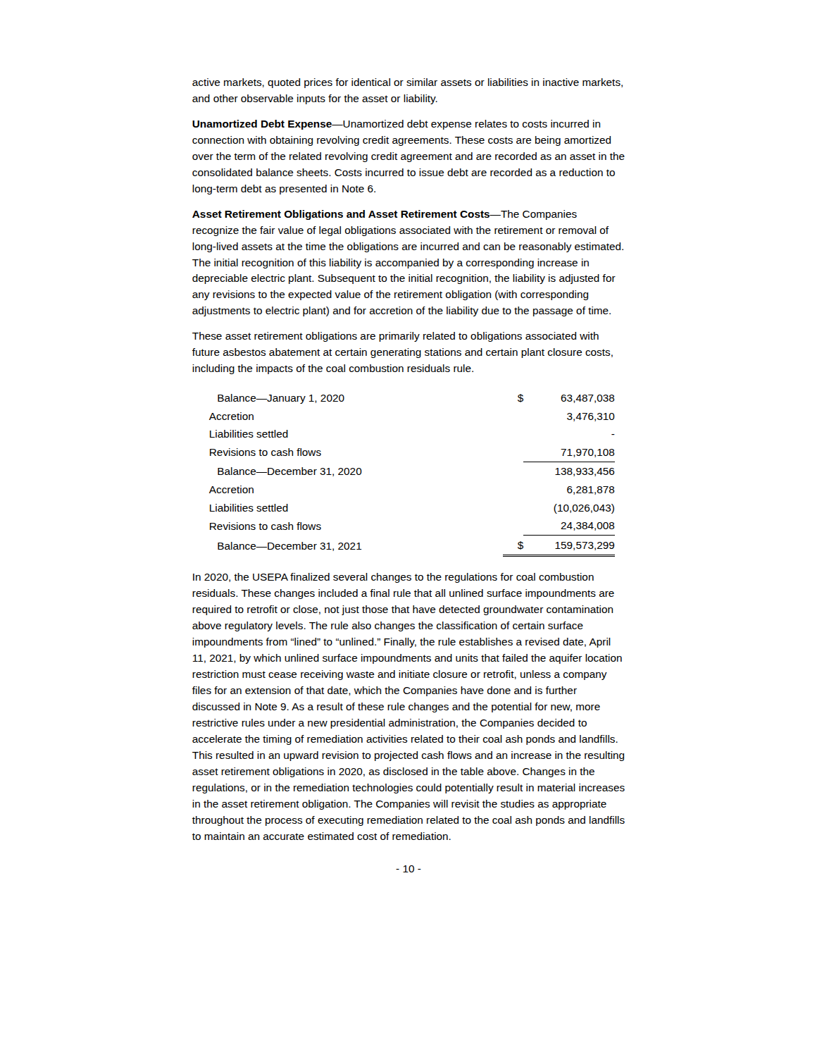active markets, quoted prices for identical or similar assets or liabilities in inactive markets, and other observable inputs for the asset or liability.
Unamortized Debt Expense—Unamortized debt expense relates to costs incurred in connection with obtaining revolving credit agreements. These costs are being amortized over the term of the related revolving credit agreement and are recorded as an asset in the consolidated balance sheets. Costs incurred to issue debt are recorded as a reduction to long-term debt as presented in Note 6.
Asset Retirement Obligations and Asset Retirement Costs—The Companies recognize the fair value of legal obligations associated with the retirement or removal of long-lived assets at the time the obligations are incurred and can be reasonably estimated. The initial recognition of this liability is accompanied by a corresponding increase in depreciable electric plant. Subsequent to the initial recognition, the liability is adjusted for any revisions to the expected value of the retirement obligation (with corresponding adjustments to electric plant) and for accretion of the liability due to the passage of time.
These asset retirement obligations are primarily related to obligations associated with future asbestos abatement at certain generating stations and certain plant closure costs, including the impacts of the coal combustion residuals rule.
| Balance—January 1, 2020 | $ | 63,487,038 |
| Accretion | | 3,476,310 |
| Liabilities settled | | - |
| Revisions to cash flows | | 71,970,108 |
| Balance—December 31, 2020 | | 138,933,456 |
| Accretion | | 6,281,878 |
| Liabilities settled | | (10,026,043) |
| Revisions to cash flows | | 24,384,008 |
| Balance—December 31, 2021 | $ | 159,573,299 |
In 2020, the USEPA finalized several changes to the regulations for coal combustion residuals. These changes included a final rule that all unlined surface impoundments are required to retrofit or close, not just those that have detected groundwater contamination above regulatory levels. The rule also changes the classification of certain surface impoundments from “lined” to “unlined.” Finally, the rule establishes a revised date, April 11, 2021, by which unlined surface impoundments and units that failed the aquifer location restriction must cease receiving waste and initiate closure or retrofit, unless a company files for an extension of that date, which the Companies have done and is further discussed in Note 9. As a result of these rule changes and the potential for new, more restrictive rules under a new presidential administration, the Companies decided to accelerate the timing of remediation activities related to their coal ash ponds and landfills. This resulted in an upward revision to projected cash flows and an increase in the resulting asset retirement obligations in 2020, as disclosed in the table above. Changes in the regulations, or in the remediation technologies could potentially result in material increases in the asset retirement obligation. The Companies will revisit the studies as appropriate throughout the process of executing remediation related to the coal ash ponds and landfills to maintain an accurate estimated cost of remediation.
- 10 -